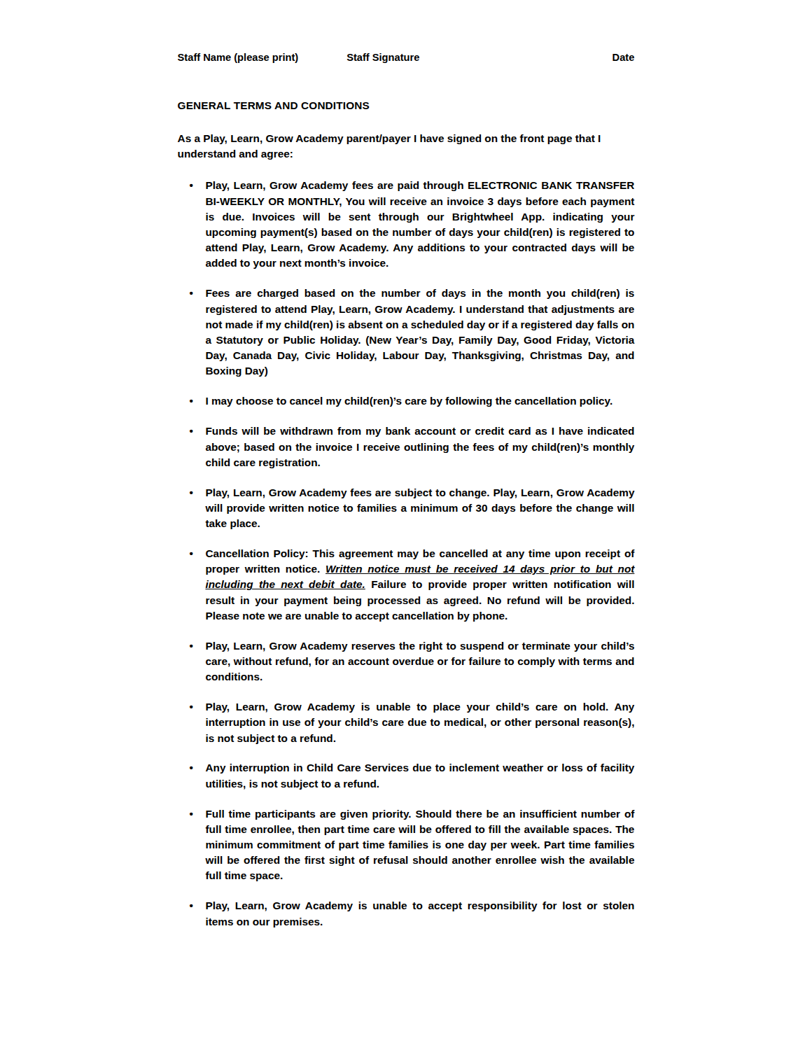Staff Name (please print)
Staff Signature
Date
GENERAL TERMS AND CONDITIONS
As a Play, Learn, Grow Academy parent/payer I have signed on the front page that I understand and agree:
Play, Learn, Grow Academy fees are paid through ELECTRONIC BANK TRANSFER BI-WEEKLY OR MONTHLY, You will receive an invoice 3 days before each payment is due. Invoices will be sent through our Brightwheel App. indicating your upcoming payment(s) based on the number of days your child(ren) is registered to attend Play, Learn, Grow Academy. Any additions to your contracted days will be added to your next month’s invoice.
Fees are charged based on the number of days in the month you child(ren) is registered to attend Play, Learn, Grow Academy. I understand that adjustments are not made if my child(ren) is absent on a scheduled day or if a registered day falls on a Statutory or Public Holiday. (New Year’s Day, Family Day, Good Friday, Victoria Day, Canada Day, Civic Holiday, Labour Day, Thanksgiving, Christmas Day, and Boxing Day)
I may choose to cancel my child(ren)’s care by following the cancellation policy.
Funds will be withdrawn from my bank account or credit card as I have indicated above; based on the invoice I receive outlining the fees of my child(ren)’s monthly child care registration.
Play, Learn, Grow Academy fees are subject to change. Play, Learn, Grow Academy will provide written notice to families a minimum of 30 days before the change will take place.
Cancellation Policy: This agreement may be cancelled at any time upon receipt of proper written notice. Written notice must be received 14 days prior to but not including the next debit date. Failure to provide proper written notification will result in your payment being processed as agreed. No refund will be provided. Please note we are unable to accept cancellation by phone.
Play, Learn, Grow Academy reserves the right to suspend or terminate your child’s care, without refund, for an account overdue or for failure to comply with terms and conditions.
Play, Learn, Grow Academy is unable to place your child’s care on hold. Any interruption in use of your child’s care due to medical, or other personal reason(s), is not subject to a refund.
Any interruption in Child Care Services due to inclement weather or loss of facility utilities, is not subject to a refund.
Full time participants are given priority. Should there be an insufficient number of full time enrollee, then part time care will be offered to fill the available spaces. The minimum commitment of part time families is one day per week. Part time families will be offered the first sight of refusal should another enrollee wish the available full time space.
Play, Learn, Grow Academy is unable to accept responsibility for lost or stolen items on our premises.